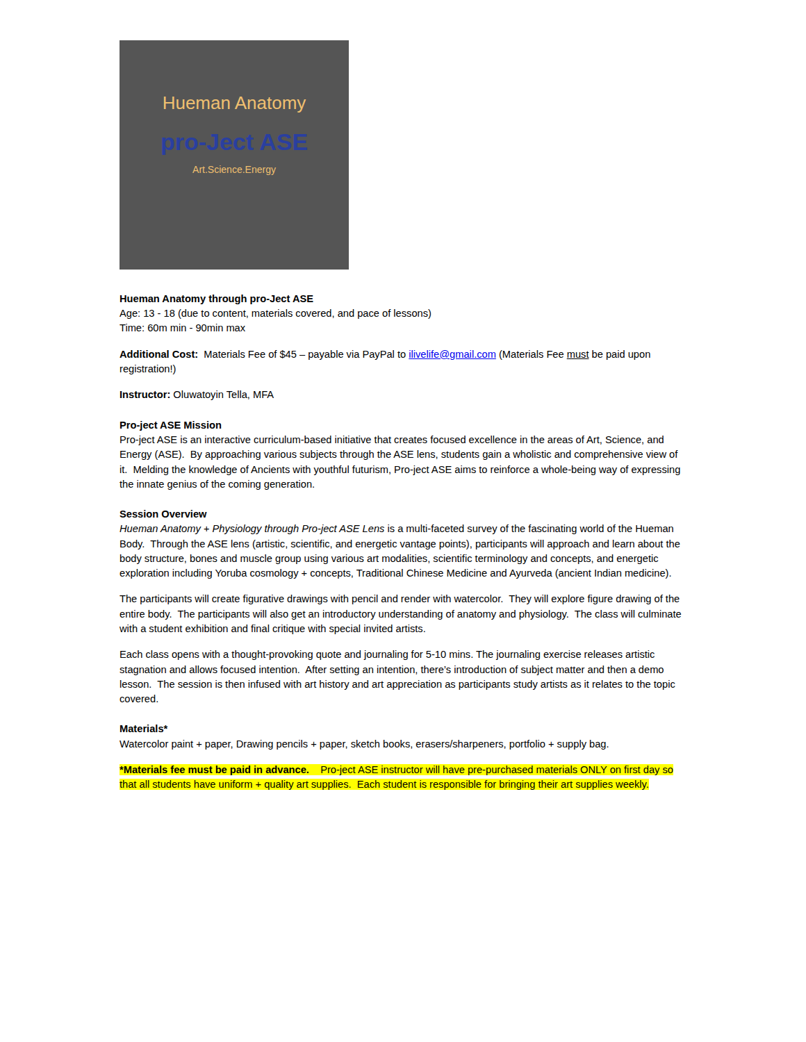Hueman Anatomy through pro-Ject ASE
Age: 13 - 18 (due to content, materials covered, and pace of lessons)
Time: 60m min - 90min max
Additional Cost: Materials Fee of $45 – payable via PayPal to ilivelife@gmail.com (Materials Fee must be paid upon registration!)
Instructor: Oluwatoyin Tella, MFA
Pro-ject ASE Mission
Pro-ject ASE is an interactive curriculum-based initiative that creates focused excellence in the areas of Art, Science, and Energy (ASE). By approaching various subjects through the ASE lens, students gain a wholistic and comprehensive view of it. Melding the knowledge of Ancients with youthful futurism, Pro-ject ASE aims to reinforce a whole-being way of expressing the innate genius of the coming generation.
Session Overview
Hueman Anatomy + Physiology through Pro-ject ASE Lens is a multi-faceted survey of the fascinating world of the Hueman Body. Through the ASE lens (artistic, scientific, and energetic vantage points), participants will approach and learn about the body structure, bones and muscle group using various art modalities, scientific terminology and concepts, and energetic exploration including Yoruba cosmology + concepts, Traditional Chinese Medicine and Ayurveda (ancient Indian medicine).
The participants will create figurative drawings with pencil and render with watercolor. They will explore figure drawing of the entire body. The participants will also get an introductory understanding of anatomy and physiology. The class will culminate with a student exhibition and final critique with special invited artists.
Each class opens with a thought-provoking quote and journaling for 5-10 mins. The journaling exercise releases artistic stagnation and allows focused intention. After setting an intention, there’s introduction of subject matter and then a demo lesson. The session is then infused with art history and art appreciation as participants study artists as it relates to the topic covered.
Materials*
Watercolor paint + paper, Drawing pencils + paper, sketch books, erasers/sharpeners, portfolio + supply bag.
*Materials fee must be paid in advance. Pro-ject ASE instructor will have pre-purchased materials ONLY on first day so that all students have uniform + quality art supplies. Each student is responsible for bringing their art supplies weekly.